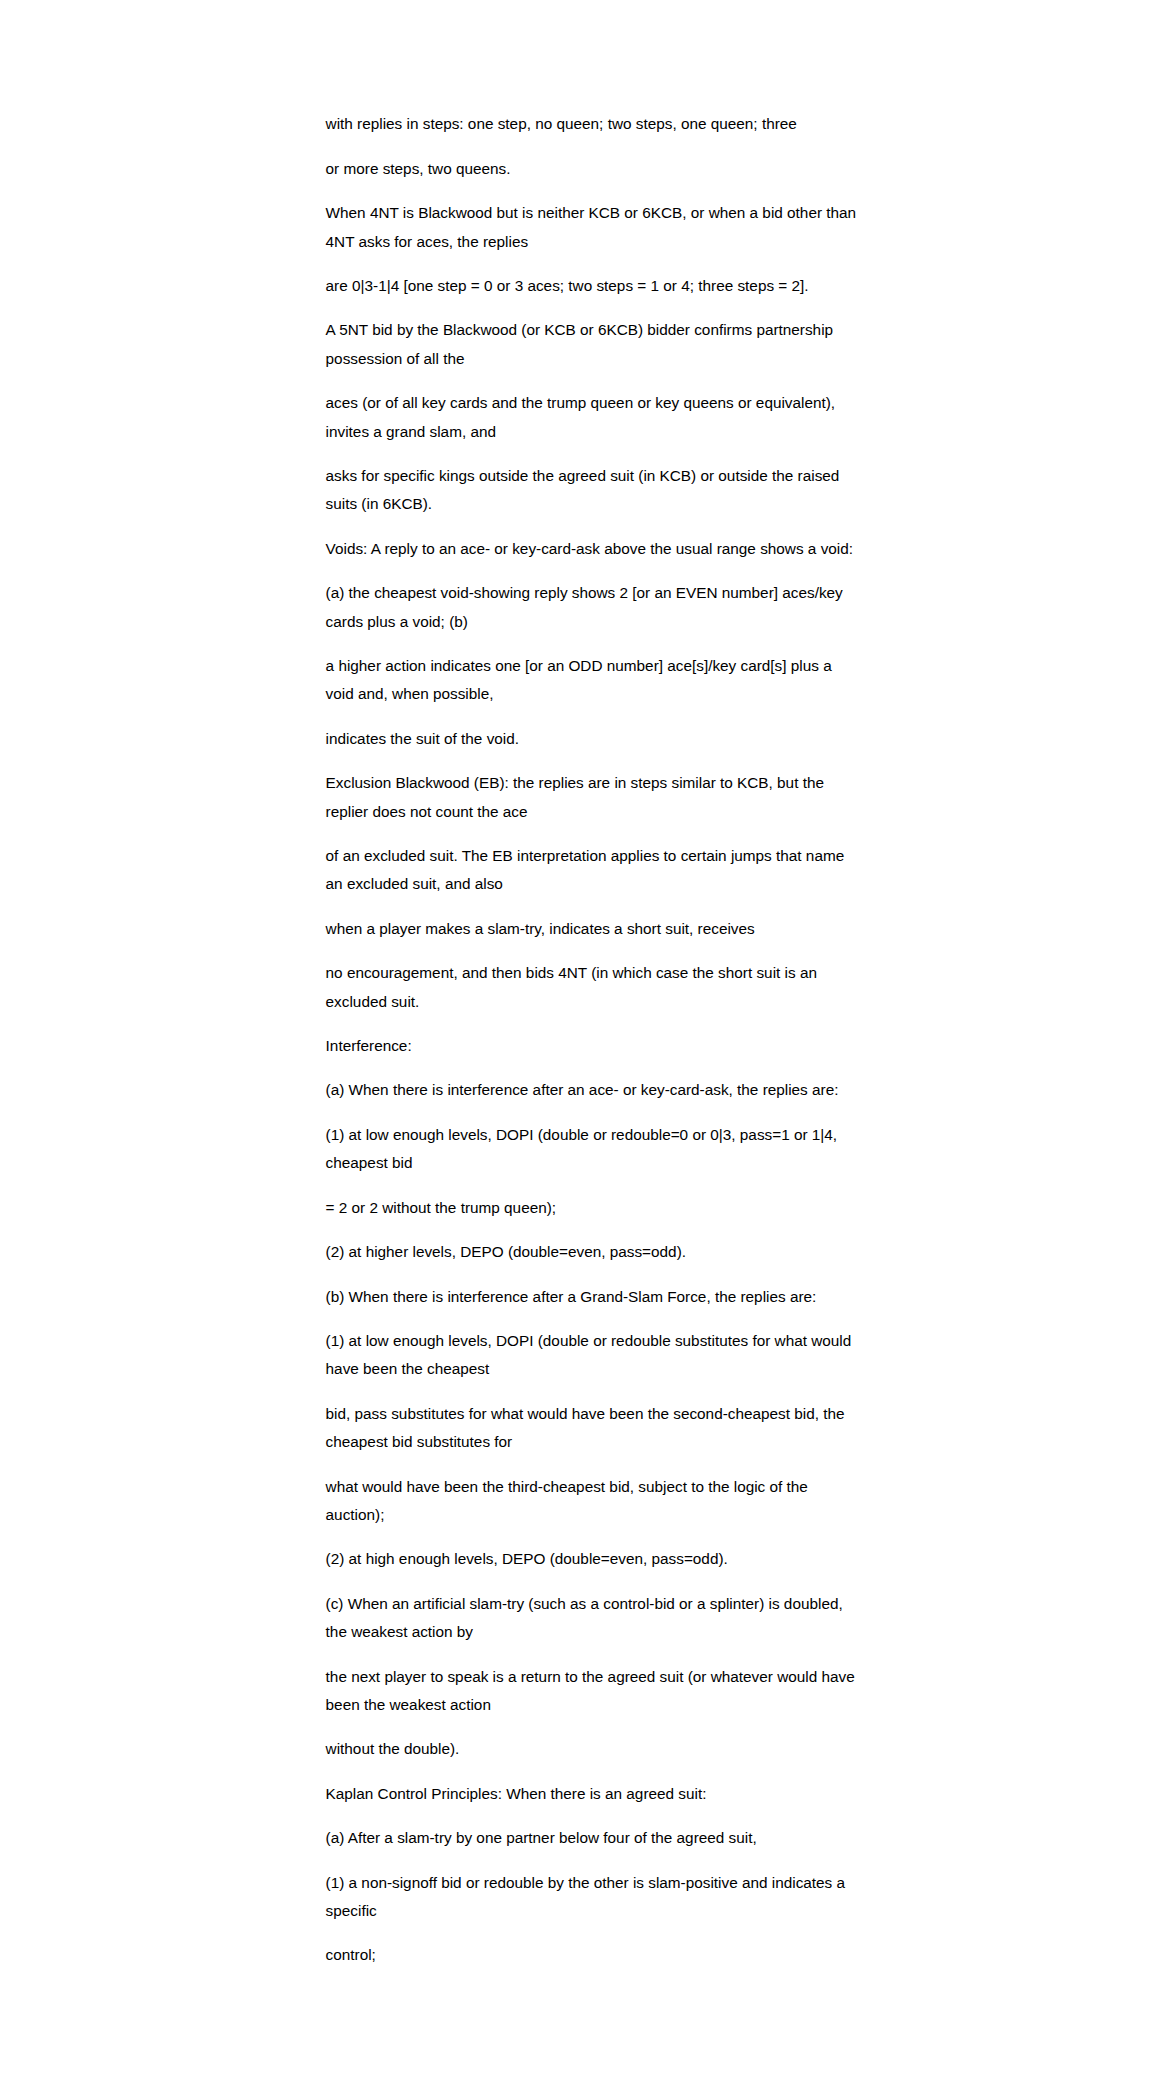with replies in steps: one step, no queen; two steps, one queen; three
or more steps, two queens.
When 4NT is Blackwood but is neither KCB or 6KCB, or when a bid other than 4NT asks for aces, the replies
are 0|3-1|4 [one step = 0 or 3 aces; two steps = 1 or 4; three steps = 2].
A 5NT bid by the Blackwood (or KCB or 6KCB) bidder confirms partnership possession of all the
aces (or of all key cards and the trump queen or key queens or equivalent), invites a grand slam, and
asks for specific kings outside the agreed suit (in KCB) or outside the raised suits (in 6KCB).
Voids: A reply to an ace- or key-card-ask above the usual range shows a void:
(a) the cheapest void-showing reply shows 2 [or an EVEN number] aces/key cards plus a void; (b)
a higher action indicates one [or an ODD number] ace[s]/key card[s] plus a void and, when possible,
indicates the suit of the void.
Exclusion Blackwood (EB): the replies are in steps similar to KCB, but the replier does not count the ace
of an excluded suit. The EB interpretation applies to certain jumps that name an excluded suit, and also
when a player makes a slam-try, indicates a short suit, receives
no encouragement, and then bids 4NT (in which case the short suit is an excluded suit.
Interference:
(a) When there is interference after an ace- or key-card-ask, the replies are:
(1) at low enough levels, DOPI (double or redouble=0 or 0|3, pass=1 or 1|4, cheapest bid
= 2 or 2 without the trump queen);
(2) at higher levels, DEPO (double=even, pass=odd).
(b) When there is interference after a Grand-Slam Force, the replies are:
(1) at low enough levels, DOPI (double or redouble substitutes for what would have been the cheapest
bid, pass substitutes for what would have been the second-cheapest bid, the cheapest bid substitutes for
what would have been the third-cheapest bid, subject to the logic of the auction);
(2) at high enough levels, DEPO (double=even, pass=odd).
(c) When an artificial slam-try (such as a control-bid or a splinter) is doubled, the weakest action by
the next player to speak is a return to the agreed suit (or whatever would have been the weakest action
without the double).
Kaplan Control Principles: When there is an agreed suit:
(a) After a slam-try by one partner below four of the agreed suit,
(1) a non-signoff bid or redouble by the other is slam-positive and indicates a specific
control;